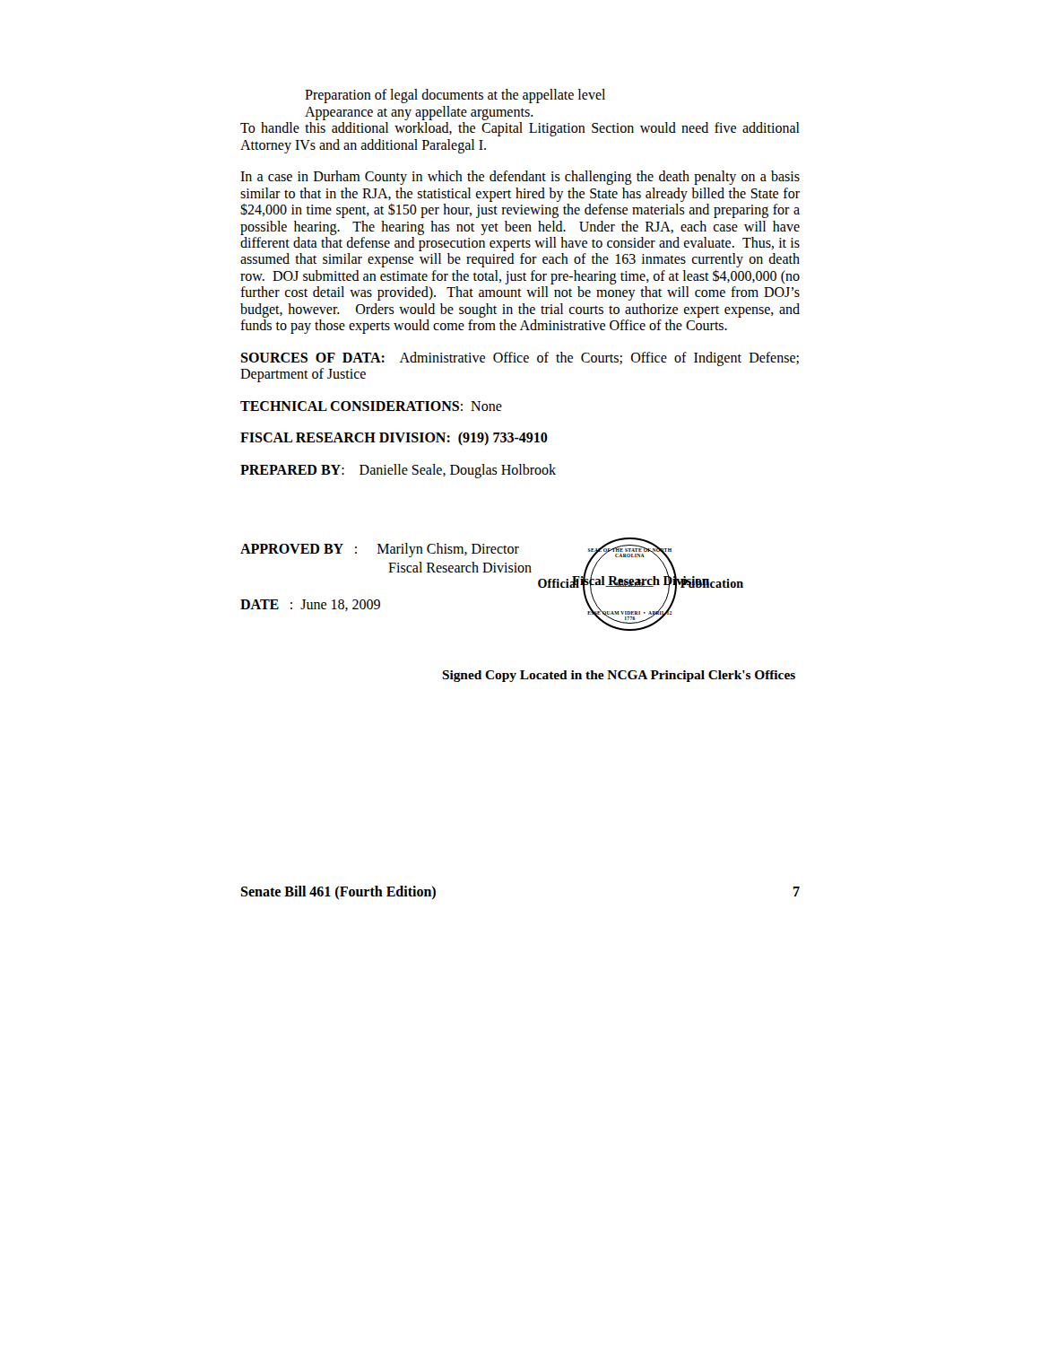Preparation of legal documents at the appellate level
Appearance at any appellate arguments.
To handle this additional workload, the Capital Litigation Section would need five additional Attorney IVs and an additional Paralegal I.
In a case in Durham County in which the defendant is challenging the death penalty on a basis similar to that in the RJA, the statistical expert hired by the State has already billed the State for $24,000 in time spent, at $150 per hour, just reviewing the defense materials and preparing for a possible hearing. The hearing has not yet been held. Under the RJA, each case will have different data that defense and prosecution experts will have to consider and evaluate. Thus, it is assumed that similar expense will be required for each of the 163 inmates currently on death row. DOJ submitted an estimate for the total, just for pre-hearing time, of at least $4,000,000 (no further cost detail was provided). That amount will not be money that will come from DOJ’s budget, however. Orders would be sought in the trial courts to authorize expert expense, and funds to pay those experts would come from the Administrative Office of the Courts.
SOURCES OF DATA: Administrative Office of the Courts; Office of Indigent Defense; Department of Justice
TECHNICAL CONSIDERATIONS: None
FISCAL RESEARCH DIVISION: (919) 733-4910
PREPARED BY: Danielle Seale, Douglas Holbrook
APPROVED BY: Marilyn Chism, Director
Fiscal Research Division
DATE: June 18, 2009
Official SEAL OF THE STATE OF NORTH CAROLINA MAY 20 1775 ESSE QUAM VIDERI • APRIL 12 1776 Publication
Fiscal Research Division
Signed Copy Located in the NCGA Principal Clerk's Offices
Senate Bill 461 (Fourth Edition) 7